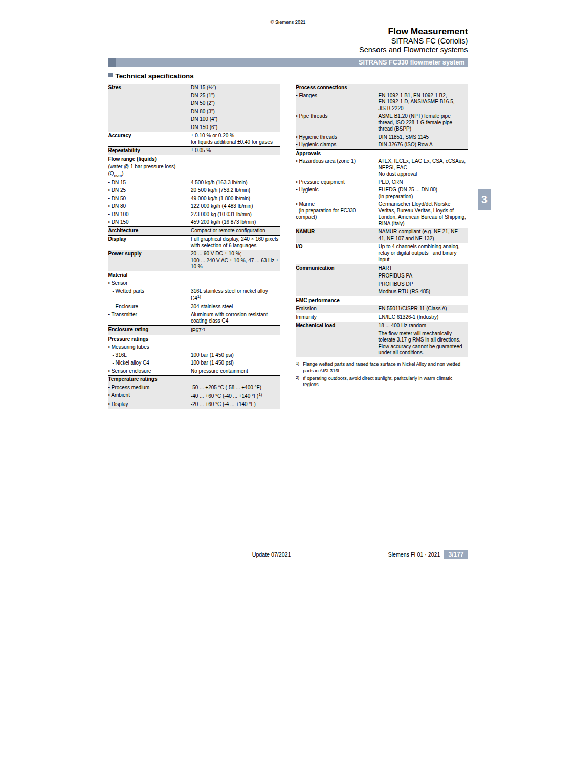© Siemens 2021
Flow Measurement
SITRANS FC (Coriolis)
Sensors and Flowmeter systems
SITRANS FC330 flowmeter system
Technical specifications
| Sizes | DN 15 (½") |
| | DN 25 (1") |
| | DN 50 (2") |
| | DN 80 (3") |
| | DN 100 (4") |
| | DN 150 (6") |
| Accuracy | ± 0.10 % or 0.20 % for liquids additional ±0.40 for gases |
| Repeatability | ± 0.05 % |
| Flow range (liquids) | |
| (water @ 1 bar pressure loss) (Q nom ) | |
| • DN 15 | 4 500 kg/h (163.3 lb/min) |
| • DN 25 | 20 500 kg/h (753.2 lb/min) |
| • DN 50 | 49 000 kg/h (1 800 lb/min) |
| • DN 80 | 122 000 kg/h (4 483 lb/min) |
| • DN 100 | 273 000 kg (10 031 lb/min) |
| • DN 150 | 459 200 kg/h (16 873 lb/min) |
| Architecture | Compact or remote configuration |
| Display | Full graphical display, 240 × 160 pixels with selection of 6 languages |
| Power supply | 20 ... 90 V DC ± 10 %; 100 ... 240 V AC ± 10 %, 47 ... 63 Hz ± 10 % |
| Material | |
| • Sensor | |
| - Wetted parts | 316L stainless steel or nickel alloy C4 1) |
| - Enclosure | 304 stainless steel |
| • Transmitter | Aluminum with corrosion-resistant coating class C4 |
| Enclosure rating | IP67 2) |
| Pressure ratings | |
| • Measuring tubes | |
| - 316L | 100 bar (1 450 psi) |
| - Nickel alloy C4 | 100 bar (1 450 psi) |
| • Sensor enclosure | No pressure containment |
| Temperature ratings | |
| • Process medium | -50 ... +205 °C (-58 ... +400 °F) |
| • Ambient | -40 ... +60 °C (-40 ... +140 °F) 1) |
| • Display | -20 ... +60 °C (-4 ... +140 °F) |
| Process connections | |
| • Flanges | EN 1092-1 B1, EN 1092-1 B2, EN 1092-1 D, ANSI/ASME B16.5, JIS B 2220 |
| • Pipe threads | ASME B1.20 (NPT) female pipe thread, ISO 228-1 G female pipe thread (BSPP) |
| • Hygienic threads | DIN 11851, SMS 1145 |
| • Hygienic clamps | DIN 32676 (ISO) Row A |
| Approvals | |
| • Hazardous area (zone 1) | ATEX, IECEx, EAC Ex, CSA, cCSAus, NEPSI, EAC No dust approval |
| • Pressure equipment | PED, CRN |
| • Hygienic | EHEDG (DN 25 ... DN 80) (in preparation) |
| • Marine (in preparation for FC330 compact) | Germanischer Lloyd/det Norske Veritas, Bureau Veritas, Lloyds of London, American Bureau of Shipping, RINA (Italy) |
| NAMUR | NAMUR-compliant (e.g. NE 21, NE 41, NE 107 and NE 132) |
| I/O | Up to 4 channels combining analog, relay or digital outputs and binary input |
| Communication | HART |
| | PROFIBUS PA |
| | PROFIBUS DP |
| | Modbus RTU (RS 485) |
| EMC performance | |
| Emission | EN 55011/CISPR-11 (Class A) |
| Immunity | EN/IEC 61326-1 (Industry) |
| Mechanical load | 18 ... 400 Hz random |
| | The flow meter will mechanically tolerate 3.17 g RMS in all directions. Flow accuracy cannot be guaranteed under all conditions. |
1) Flange wetted parts and raised face surface in Nickel Alloy and non wetted parts in AISI 316L.
2) If operating outdoors, avoid direct sunlight, paritcularly in warm climatic regions.
3
Update 07/2021 Siemens FI 01 · 2021 3/177